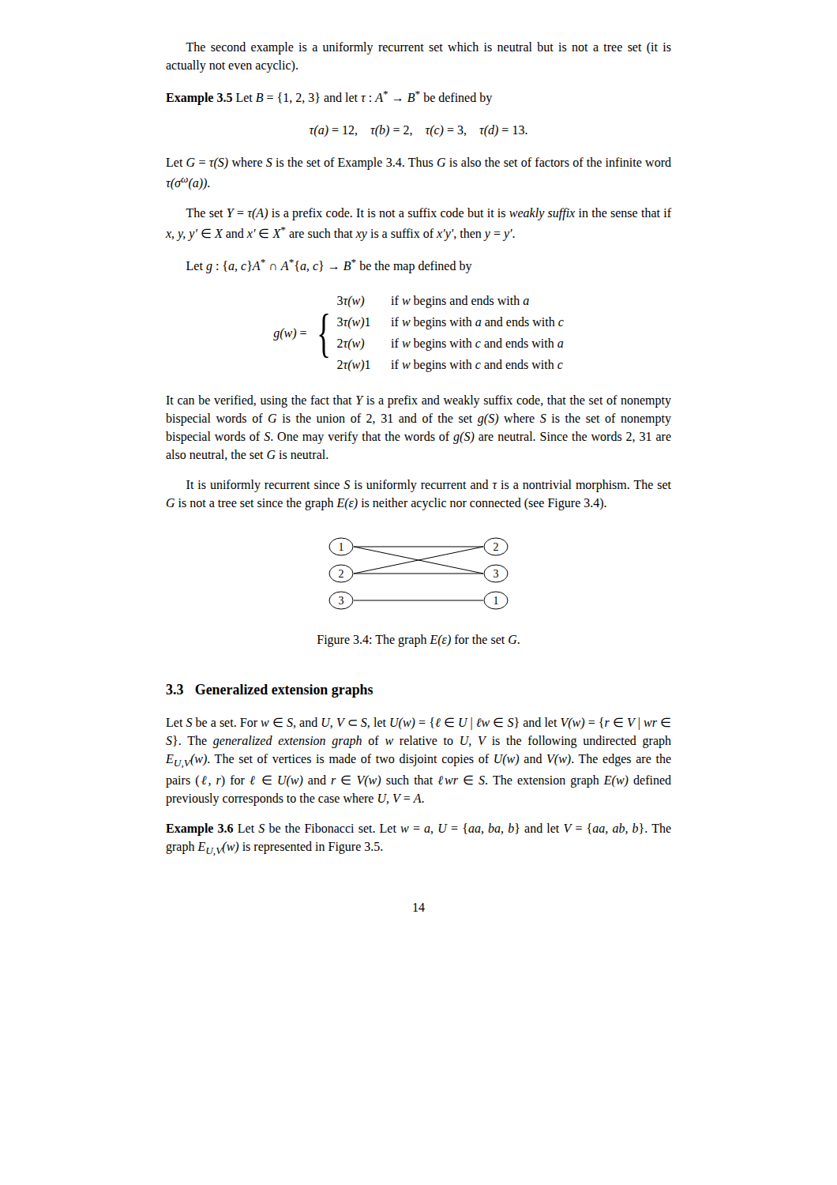The second example is a uniformly recurrent set which is neutral but is not a tree set (it is actually not even acyclic).
Example 3.5 Let B = {1, 2, 3} and let τ : A* → B* be defined by
τ(a) = 12, τ(b) = 2, τ(c) = 3, τ(d) = 13.
Let G = τ(S) where S is the set of Example 3.4. Thus G is also the set of factors of the infinite word τ(σω(a)).
The set Y = τ(A) is a prefix code. It is not a suffix code but it is weakly suffix in the sense that if x, y, y′ ∈ X and x′ ∈ X* are such that xy is a suffix of x′y′, then y = y′.
Let g : {a, c}A* ∩ A*{a, c} → B* be the map defined by
g(w) = {
| 3 τ(w) | if w begins and ends with a |
| 3 τ(w) 1 | if w begins with a and ends with c |
| 2 τ(w) | if w begins with c and ends with a |
| 2 τ(w) 1 | if w begins with c and ends with c |
It can be verified, using the fact that Y is a prefix and weakly suffix code, that the set of nonempty bispecial words of G is the union of 2, 31 and of the set g(S) where S is the set of nonempty bispecial words of S. One may verify that the words of g(S) are neutral. Since the words 2, 31 are also neutral, the set G is neutral.
It is uniformly recurrent since S is uniformly recurrent and τ is a nontrivial morphism. The set G is not a tree set since the graph E(ε) is neither acyclic nor connected (see Figure 3.4).
1 2 3 2 3 1
Figure 3.4: The graph E(ε) for the set G.
3.3 Generalized extension graphs
Let S be a set. For w ∈ S, and U, V ⊂ S, let U(w) = {ℓ ∈ U | ℓw ∈ S} and let V(w) = {r ∈ V | wr ∈ S}. The generalized extension graph of w relative to U, V is the following undirected graph EU,V(w). The set of vertices is made of two disjoint copies of U(w) and V(w). The edges are the pairs (ℓ, r) for ℓ ∈ U(w) and r ∈ V(w) such that ℓwr ∈ S. The extension graph E(w) defined previously corresponds to the case where U, V = A.
Example 3.6 Let S be the Fibonacci set. Let w = a, U = {aa, ba, b} and let V = {aa, ab, b}. The graph EU,V(w) is represented in Figure 3.5.
14